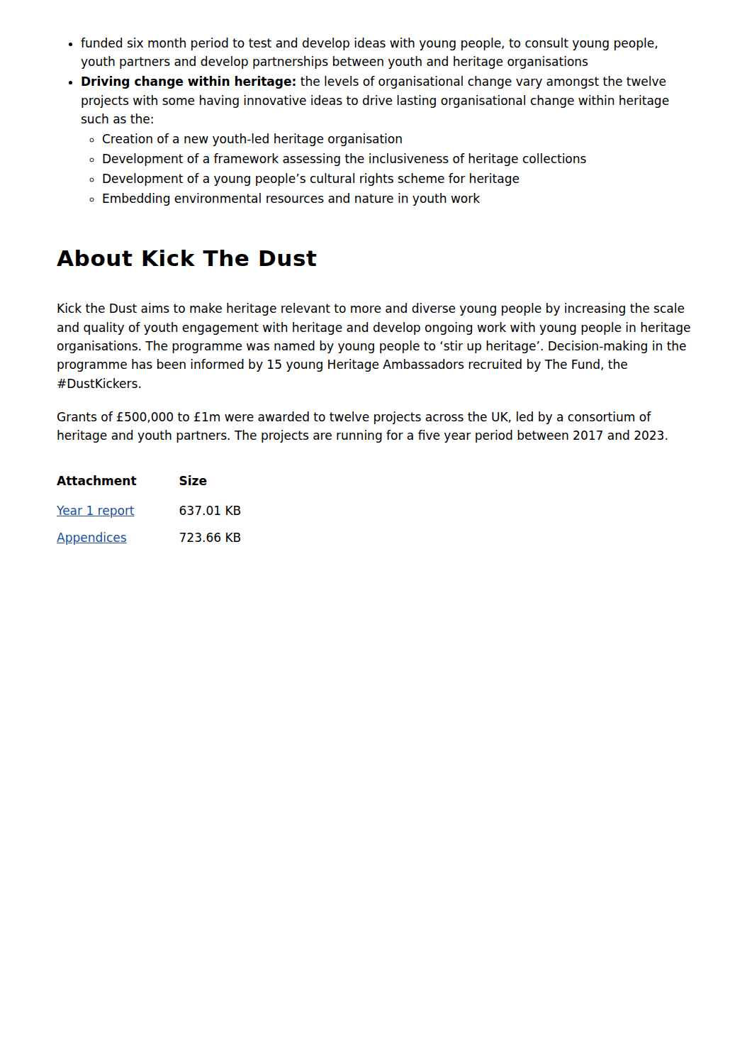funded six month period to test and develop ideas with young people, to consult young people, youth partners and develop partnerships between youth and heritage organisations
Driving change within heritage: the levels of organisational change vary amongst the twelve projects with some having innovative ideas to drive lasting organisational change within heritage such as the:
Creation of a new youth-led heritage organisation
Development of a framework assessing the inclusiveness of heritage collections
Development of a young people’s cultural rights scheme for heritage
Embedding environmental resources and nature in youth work
About Kick The Dust
Kick the Dust aims to make heritage relevant to more and diverse young people by increasing the scale and quality of youth engagement with heritage and develop ongoing work with young people in heritage organisations. The programme was named by young people to ‘stir up heritage’. Decision-making in the programme has been informed by 15 young Heritage Ambassadors recruited by The Fund, the #DustKickers.
Grants of £500,000 to £1m were awarded to twelve projects across the UK, led by a consortium of heritage and youth partners. The projects are running for a five year period between 2017 and 2023.
| Attachment | Size |
| --- | --- |
| Year 1 report | 637.01 KB |
| Appendices | 723.66 KB |